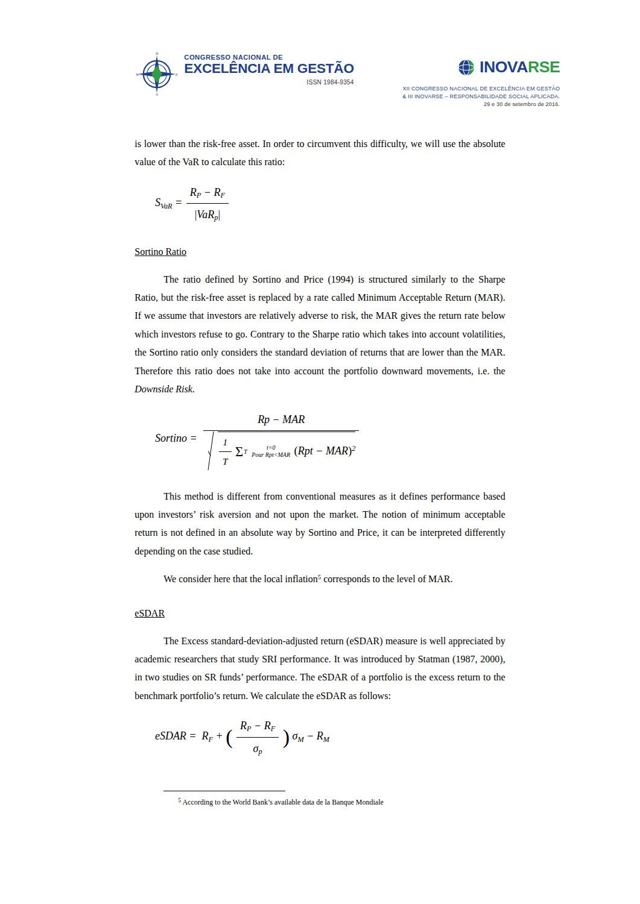N S W E
CONGRESSO NACIONAL DE
EXCELÊNCIA EM GESTÃO
ISSN 1984-9354
INOVARSE
XII CONGRESSO NACIONAL DE EXCELÊNCIA EM GESTÃO
& III INOVARSE – RESPONSABILIDADE SOCIAL APLICADA.
29 e 30 de setembro de 2016.
is lower than the risk-free asset. In order to circumvent this difficulty, we will use the absolute value of the VaR to calculate this ratio:
SVaR = RP − RF |VaRp|
Sortino Ratio
The ratio defined by Sortino and Price (1994) is structured similarly to the Sharpe Ratio, but the risk-free asset is replaced by a rate called Minimum Acceptable Return (MAR). If we assume that investors are relatively adverse to risk, the MAR gives the return rate below which investors refuse to go. Contrary to the Sharpe ratio which takes into account volatilities, the Sortino ratio only considers the standard deviation of returns that are lower than the MAR. Therefore this ratio does not take into account the portfolio downward movements, i.e. the Downside Risk.
Sortino = Rp − MAR 1 T ΣT t=0
Pour Rpt<MAR (Rpt − MAR)2
This method is different from conventional measures as it defines performance based upon investors’ risk aversion and not upon the market. The notion of minimum acceptable return is not defined in an absolute way by Sortino and Price, it can be interpreted differently depending on the case studied.
We consider here that the local inflation5 corresponds to the level of MAR.
eSDAR
The Excess standard-deviation-adjusted return (eSDAR) measure is well appreciated by academic researchers that study SRI performance. It was introduced by Statman (1987, 2000), in two studies on SR funds’ performance. The eSDAR of a portfolio is the excess return to the benchmark portfolio’s return. We calculate the eSDAR as follows:
eSDAR = RF + ( RP − RF σp ) σM − RM
5 According to the World Bank’s available data de la Banque Mondiale